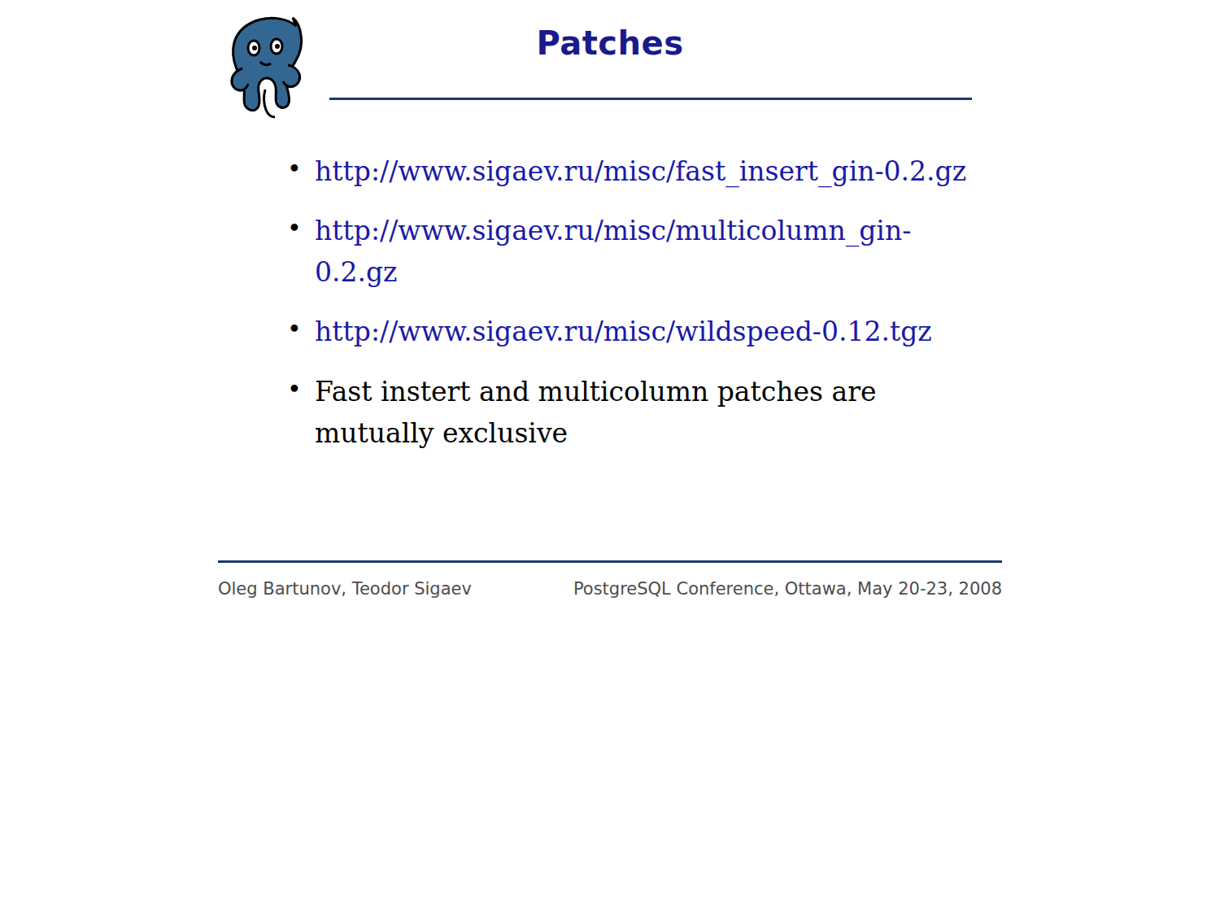Patches
http://www.sigaev.ru/misc/fast_insert_gin-0.2.gz
http://www.sigaev.ru/misc/multicolumn_gin-0.2.gz
http://www.sigaev.ru/misc/wildspeed-0.12.tgz
Fast instert and multicolumn patches are mutually exclusive
Oleg Bartunov, Teodor Sigaev PostgreSQL Conference, Ottawa, May 20-23, 2008